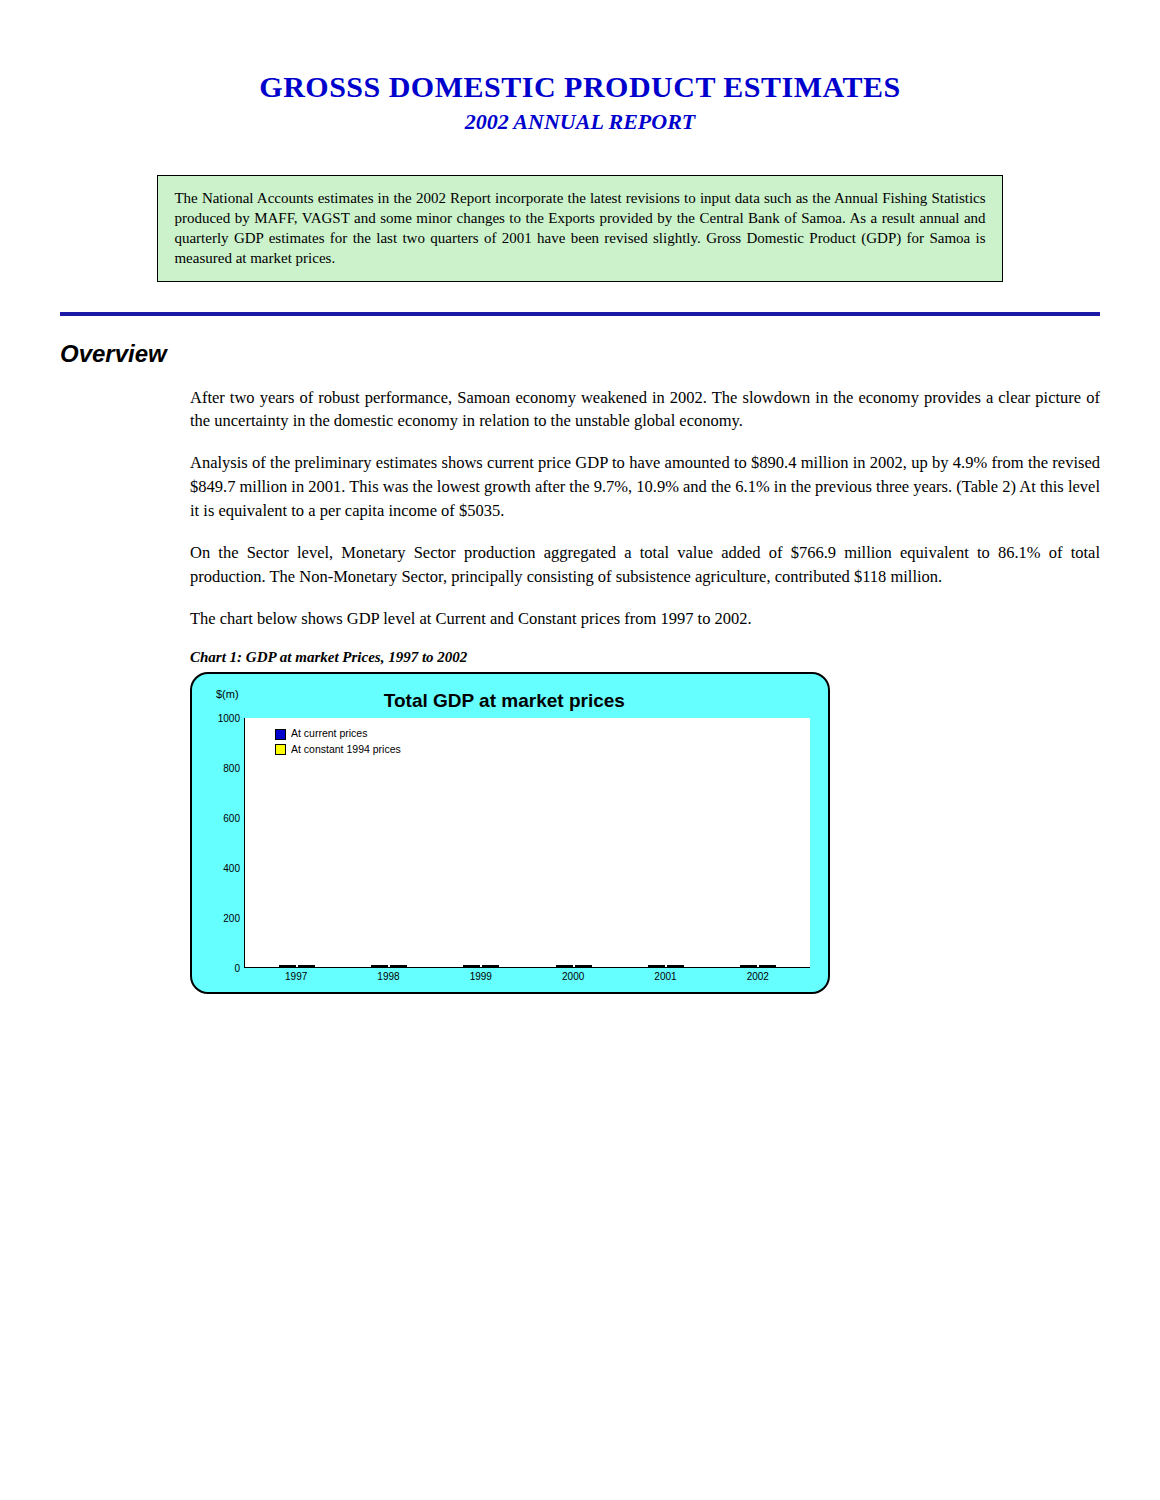GROSSS DOMESTIC PRODUCT ESTIMATES
2002 ANNUAL REPORT
The National Accounts estimates in the 2002 Report incorporate the latest revisions to input data such as the Annual Fishing Statistics produced by MAFF, VAGST and some minor changes to the Exports provided by the Central Bank of Samoa. As a result annual and quarterly GDP estimates for the last two quarters of 2001 have been revised slightly. Gross Domestic Product (GDP) for Samoa is measured at market prices.
Overview
After two years of robust performance, Samoan economy weakened in 2002. The slowdown in the economy provides a clear picture of the uncertainty in the domestic economy in relation to the unstable global economy.
Analysis of the preliminary estimates shows current price GDP to have amounted to $890.4 million in 2002, up by 4.9% from the revised $849.7 million in 2001. This was the lowest growth after the 9.7%, 10.9% and the 6.1% in the previous three years. (Table 2) At this level it is equivalent to a per capita income of $5035.
On the Sector level, Monetary Sector production aggregated a total value added of $766.9 million equivalent to 86.1% of total production. The Non-Monetary Sector, principally consisting of subsistence agriculture, contributed $118 million.
The chart below shows GDP level at Current and Constant prices from 1997 to 2002.
Chart 1: GDP at market Prices, 1997 to 2002
$(m)
Total GDP at market prices
1000 800 600 400 200 0
At current prices
At constant 1994 prices
1997 1998 1999 2000 2001 2002